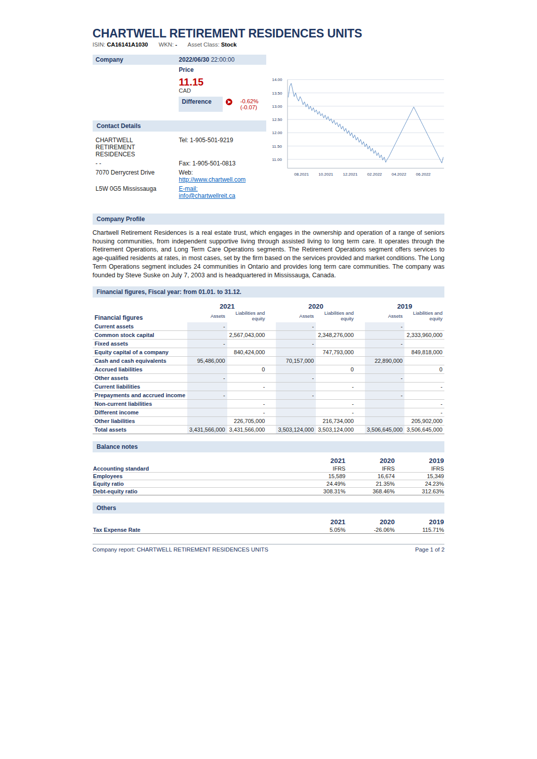CHARTWELL RETIREMENT RESIDENCES UNITS
ISIN: CA16141A1030 WKN: - Asset Class: Stock
| Company | 2022/06/30 22:00:00 |
| | Price |
| | 11.15 CAD |
| | / Difference / ➤ / -0.62%(-0.07) / |
Contact Details
| CHARTWELL RETIREMENT RESIDENCES | Tel: 1-905-501-9219 |
| - - | Fax: 1-905-501-0813 |
| 7070 Derrycrest Drive | Web: http://www.chartwell.com |
| L5W 0G5 Mississauga | E-mail: info@chartwellreit.ca |
14.00 13.50 13.00 12.50 12.00 11.50 11.00 08.2021 10.2021 12.2021 02.2022 04.2022 06.2022
Company Profile
Chartwell Retirement Residences is a real estate trust, which engages in the ownership and operation of a range of seniors housing communities, from independent supportive living through assisted living to long term care. It operates through the Retirement Operations, and Long Term Care Operations segments. The Retirement Operations segment offers services to age-qualified residents at rates, in most cases, set by the firm based on the services provided and market conditions. The Long Term Operations segment includes 24 communities in Ontario and provides long term care communities. The company was founded by Steve Suske on July 7, 2003 and is headquartered in Mississauga, Canada.
Financial figures, Fiscal year: from 01.01. to 31.12.
| Financial figures | 2021 | | 2020 | | 2019 |
| --- | --- | --- | --- | --- | --- |
| Assets | Liabilities and equity | Assets | Liabilities and equity | Assets | Liabilities and equity |
| Current assets | - | | | - | | | - | |
| Common stock capital | | 2,567,043,000 | | | 2,348,276,000 | | | 2,333,960,000 |
| Fixed assets | - | | | - | | | - | |
| Equity capital of a company | | 840,424,000 | | | 747,793,000 | | | 849,818,000 |
| Cash and cash equivalents | 95,486,000 | | | 70,157,000 | | | 22,890,000 | |
| Accrued liabilities | | 0 | | | 0 | | | 0 |
| Other assets | - | | | - | | | - | |
| Current liabilities | | - | | | - | | | - |
| Prepayments and accrued income | - | | | - | | | - | |
| Non-current liabilities | | - | | | - | | | - |
| Different income | | - | | | - | | | - |
| Other liabilities | | 226,705,000 | | | 216,734,000 | | | 205,902,000 |
| Total assets | 3,431,566,000 | 3,431,566,000 | | 3,503,124,000 | 3,503,124,000 | | 3,506,645,000 | 3,506,645,000 |
Balance notes
| | 2021 | 2020 | 2019 |
| --- | --- | --- | --- |
| Accounting standard | IFRS | IFRS | IFRS |
| Employees | 15,589 | 16,674 | 15,349 |
| Equity ratio | 24.49% | 21.35% | 24.23% |
| Debt-equity ratio | 308.31% | 368.46% | 312.63% |
Others
| | 2021 | 2020 | 2019 |
| --- | --- | --- | --- |
| Tax Expense Rate | 5.05% | -26.06% | 115.71% |
Company report: CHARTWELL RETIREMENT RESIDENCES UNITS
Page 1 of 2